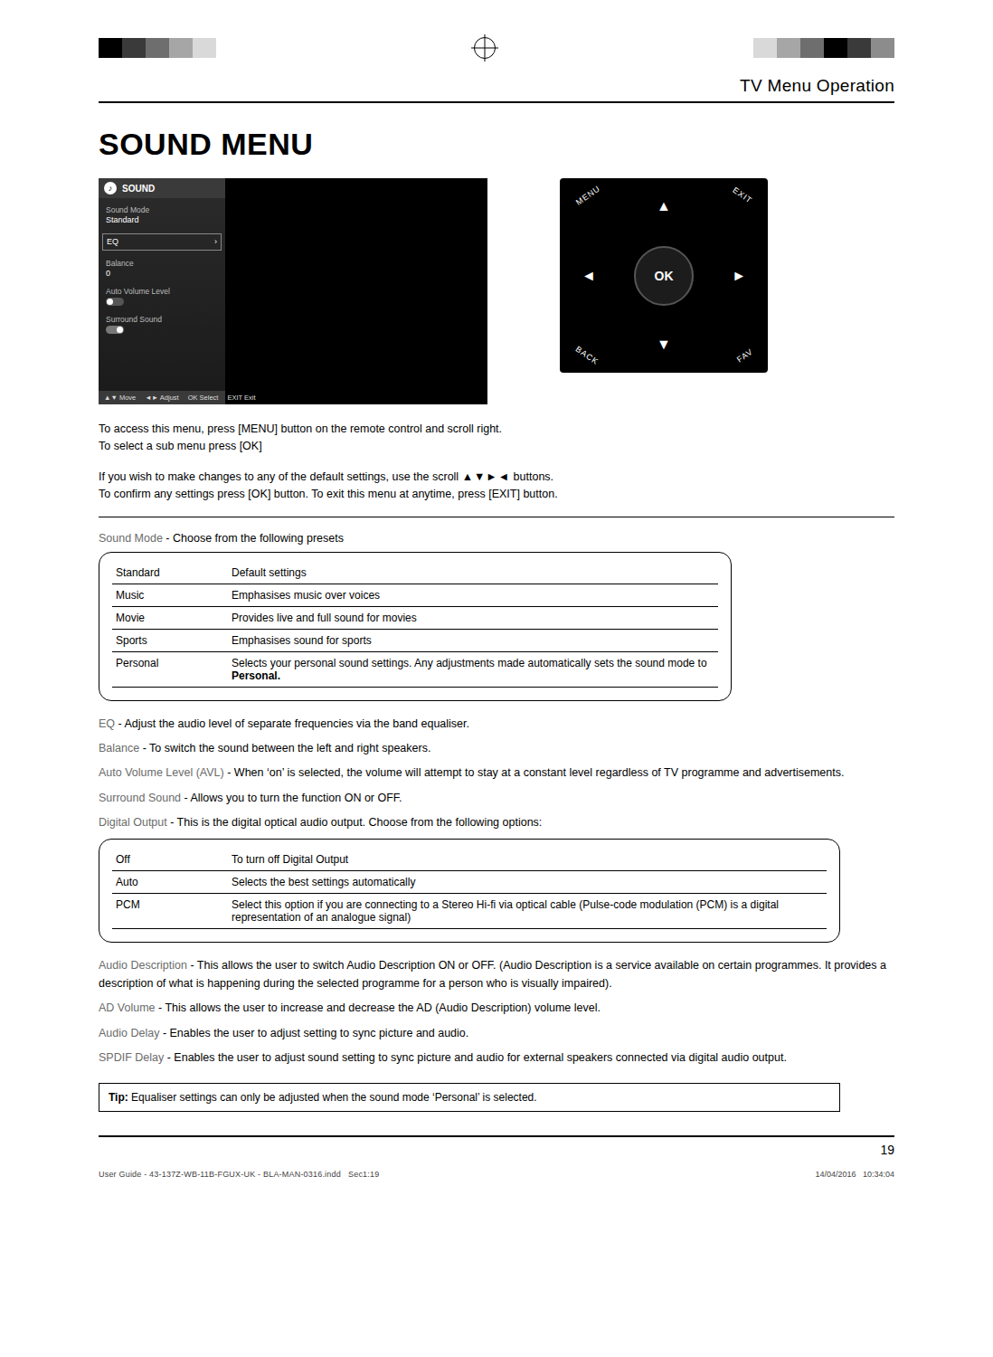TV Menu Operation
SOUND MENU
♪ SOUND
Sound Mode Standard
EQ ›
Balance 0
Auto Volume Level
Surround Sound
▲▼ Move ◄► Adjust OK Select EXIT Exit
MENU
EXIT
BACK
FAV
▲
▼
◄
►
OK
To access this menu, press [MENU] button on the remote control and scroll right.
To select a sub menu press [OK]
If you wish to make changes to any of the default settings, use the scroll ▲▼►◄ buttons.
To confirm any settings press [OK] button. To exit this menu at anytime, press [EXIT] button.
Sound Mode - Choose from the following presets
| Standard | Default settings |
| Music | Emphasises music over voices |
| Movie | Provides live and full sound for movies |
| Sports | Emphasises sound for sports |
| Personal | Selects your personal sound settings. Any adjustments made automatically sets the sound mode to Personal. |
EQ - Adjust the audio level of separate frequencies via the band equaliser.
Balance - To switch the sound between the left and right speakers.
Auto Volume Level (AVL) - When ‘on’ is selected, the volume will attempt to stay at a constant level regardless of TV programme and advertisements.
Surround Sound - Allows you to turn the function ON or OFF.
Digital Output - This is the digital optical audio output. Choose from the following options:
| Off | To turn off Digital Output |
| Auto | Selects the best settings automatically |
| PCM | Select this option if you are connecting to a Stereo Hi-fi via optical cable (Pulse-code modulation (PCM) is a digital representation of an analogue signal) |
Audio Description - This allows the user to switch Audio Description ON or OFF. (Audio Description is a service available on certain programmes. It provides a description of what is happening during the selected programme for a person who is visually impaired).
AD Volume - This allows the user to increase and decrease the AD (Audio Description) volume level.
Audio Delay - Enables the user to adjust setting to sync picture and audio.
SPDIF Delay - Enables the user to adjust sound setting to sync picture and audio for external speakers connected via digital audio output.
Tip: Equaliser settings can only be adjusted when the sound mode ‘Personal’ is selected.
19
User Guide - 43-137Z-WB-11B-FGUX-UK - BLA-MAN-0316.indd Sec1:19
14/04/2016 10:34:04